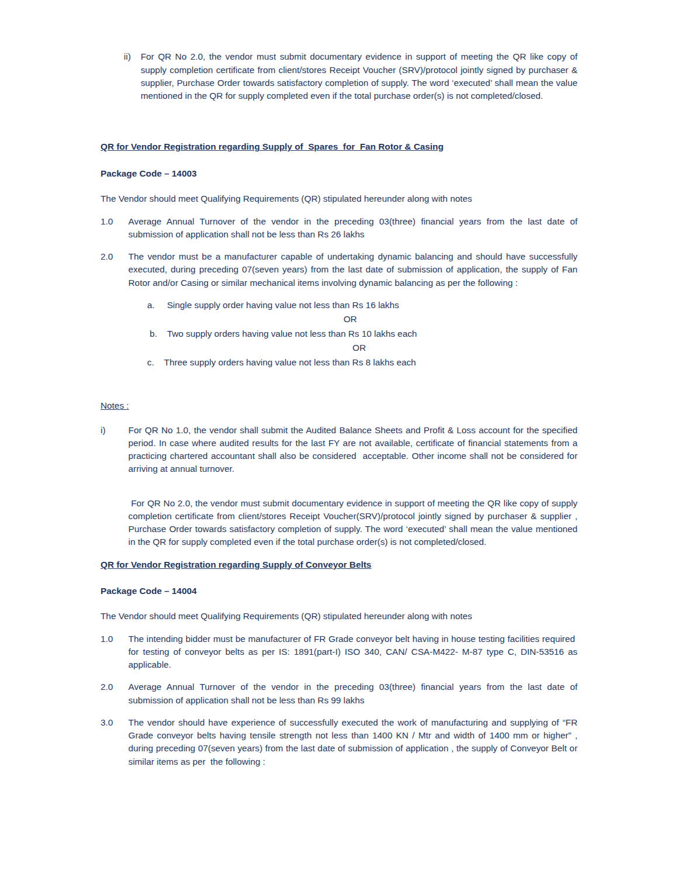ii)
For QR No 2.0, the vendor must submit documentary evidence in support of meeting the QR like copy of supply completion certificate from client/stores Receipt Voucher (SRV)/protocol jointly signed by purchaser & supplier, Purchase Order towards satisfactory completion of supply. The word ‘executed’ shall mean the value mentioned in the QR for supply completed even if the total purchase order(s) is not completed/closed.
QR for Vendor Registration regarding Supply of Spares for Fan Rotor & Casing
Package Code – 14003
The Vendor should meet Qualifying Requirements (QR) stipulated hereunder along with notes
1.0
Average Annual Turnover of the vendor in the preceding 03(three) financial years from the last date of submission of application shall not be less than Rs 26 lakhs
2.0
The vendor must be a manufacturer capable of undertaking dynamic balancing and should have successfully executed, during preceding 07(seven years) from the last date of submission of application, the supply of Fan Rotor and/or Casing or similar mechanical items involving dynamic balancing as per the following :
a.
Single supply order having value not less than Rs 16 lakhs
OR
b.
Two supply orders having value not less than Rs 10 lakhs each
OR
c.
Three supply orders having value not less than Rs 8 lakhs each
Notes :
i)
For QR No 1.0, the vendor shall submit the Audited Balance Sheets and Profit & Loss account for the specified period. In case where audited results for the last FY are not available, certificate of financial statements from a practicing chartered accountant shall also be considered acceptable. Other income shall not be considered for arriving at annual turnover.
For QR No 2.0, the vendor must submit documentary evidence in support of meeting the QR like copy of supply completion certificate from client/stores Receipt Voucher(SRV)/protocol jointly signed by purchaser & supplier , Purchase Order towards satisfactory completion of supply. The word ‘executed’ shall mean the value mentioned in the QR for supply completed even if the total purchase order(s) is not completed/closed.
QR for Vendor Registration regarding Supply of Conveyor Belts
Package Code – 14004
The Vendor should meet Qualifying Requirements (QR) stipulated hereunder along with notes
1.0
The intending bidder must be manufacturer of FR Grade conveyor belt having in house testing facilities required for testing of conveyor belts as per IS: 1891(part-I) ISO 340, CAN/ CSA-M422- M-87 type C, DIN-53516 as applicable.
2.0
Average Annual Turnover of the vendor in the preceding 03(three) financial years from the last date of submission of application shall not be less than Rs 99 lakhs
3.0
The vendor should have experience of successfully executed the work of manufacturing and supplying of “FR Grade conveyor belts having tensile strength not less than 1400 KN / Mtr and width of 1400 mm or higher” , during preceding 07(seven years) from the last date of submission of application , the supply of Conveyor Belt or similar items as per the following :